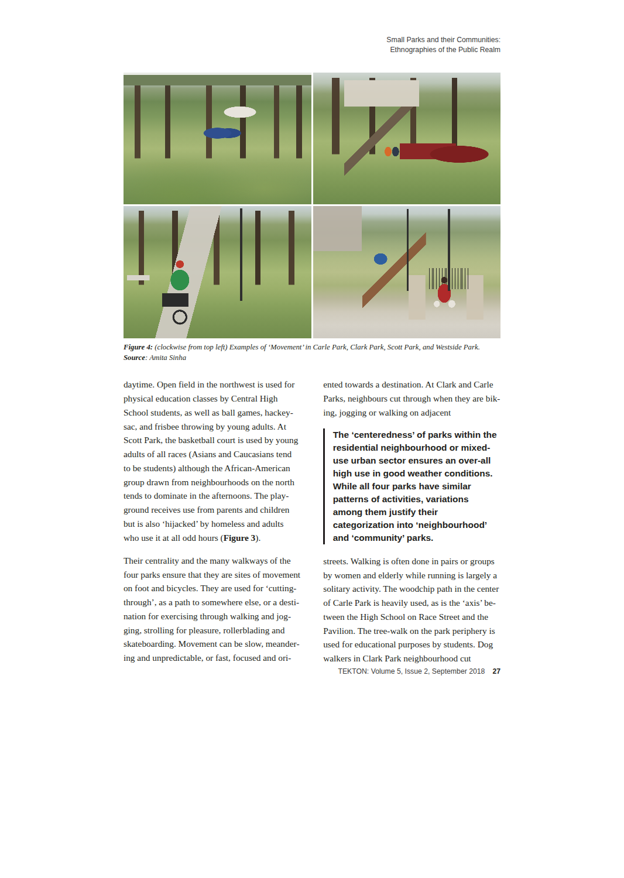Small Parks and their Communities:
Ethnographies of the Public Realm
Figure 4: (clockwise from top left) Examples of ‘Movement’ in Carle Park, Clark Park, Scott Park, and Westside Park.
Source: Amita Sinha
daytime. Open field in the northwest is used for physical education classes by Central High School students, as well as ball games, hackey-sac, and frisbee throwing by young adults. At Scott Park, the basketball court is used by young adults of all races (Asians and Caucasians tend to be students) although the African-American group drawn from neighbourhoods on the north tends to dominate in the afternoons. The playground receives use from parents and children but is also ‘hijacked’ by homeless and adults who use it at all odd hours (Figure 3).
Their centrality and the many walkways of the four parks ensure that they are sites of movement on foot and bicycles. They are used for ‘cutting-through’, as a path to somewhere else, or a destination for exercising through walking and jogging, strolling for pleasure, rollerblading and skateboarding. Movement can be slow, meandering and unpredictable, or fast, focused and oriented towards a destination. At Clark and Carle Parks, neighbours cut through when they are biking, jogging or walking on adjacent
The ‘centeredness’ of parks within the residential neighbourhood or mixed-use urban sector ensures an over-all high use in good weather conditions. While all four parks have similar patterns of activities, variations among them justify their categorization into ‘neighbourhood’ and ‘community’ parks.
streets. Walking is often done in pairs or groups by women and elderly while running is largely a solitary activity. The woodchip path in the center of Carle Park is heavily used, as is the ‘axis’ between the High School on Race Street and the Pavilion. The tree-walk on the park periphery is used for educational purposes by students. Dog walkers in Clark Park neighbourhood cut
TEKTON: Volume 5, Issue 2, September 2018 27